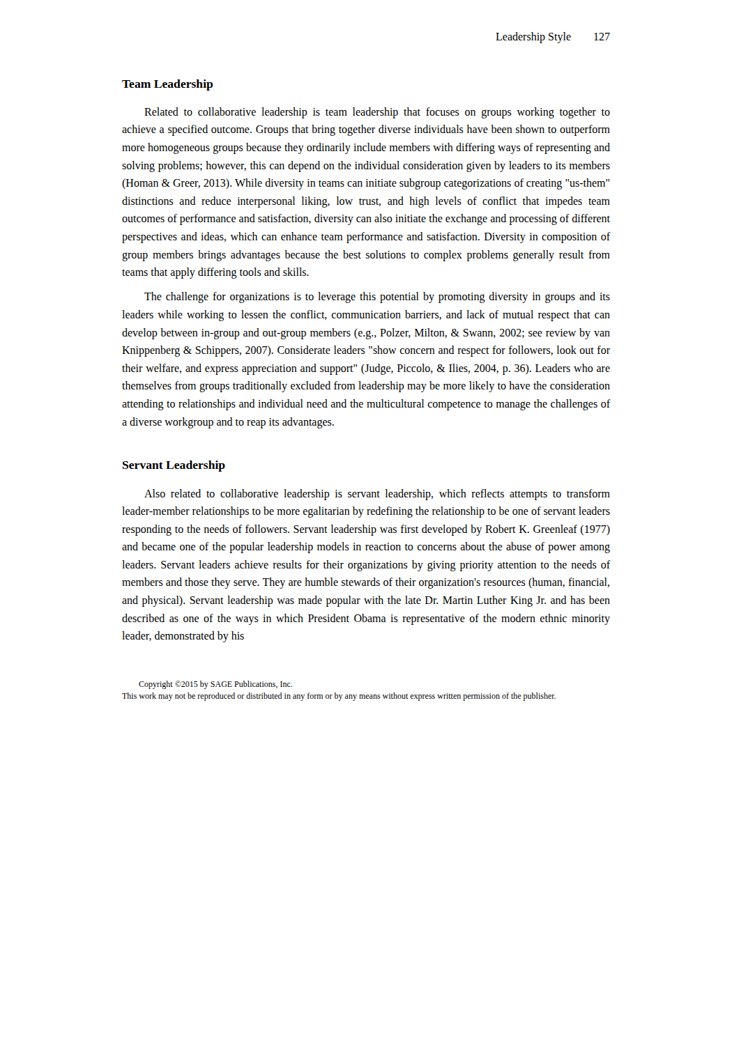Leadership Style 127
Team Leadership
Related to collaborative leadership is team leadership that focuses on groups working together to achieve a specified outcome. Groups that bring together diverse individuals have been shown to outperform more homogeneous groups because they ordinarily include members with differing ways of representing and solving problems; however, this can depend on the individual consideration given by leaders to its members (Homan & Greer, 2013). While diversity in teams can initiate subgroup categorizations of creating "us-them" distinctions and reduce interpersonal liking, low trust, and high levels of conflict that impedes team outcomes of performance and satisfaction, diversity can also initiate the exchange and processing of different perspectives and ideas, which can enhance team performance and satisfaction. Diversity in composition of group members brings advantages because the best solutions to complex problems generally result from teams that apply differing tools and skills.
The challenge for organizations is to leverage this potential by promoting diversity in groups and its leaders while working to lessen the conflict, communication barriers, and lack of mutual respect that can develop between in-group and out-group members (e.g., Polzer, Milton, & Swann, 2002; see review by van Knippenberg & Schippers, 2007). Considerate leaders "show concern and respect for followers, look out for their welfare, and express appreciation and support" (Judge, Piccolo, & Ilies, 2004, p. 36). Leaders who are themselves from groups traditionally excluded from leadership may be more likely to have the consideration attending to relationships and individual need and the multicultural competence to manage the challenges of a diverse workgroup and to reap its advantages.
Servant Leadership
Also related to collaborative leadership is servant leadership, which reflects attempts to transform leader-member relationships to be more egalitarian by redefining the relationship to be one of servant leaders responding to the needs of followers. Servant leadership was first developed by Robert K. Greenleaf (1977) and became one of the popular leadership models in reaction to concerns about the abuse of power among leaders. Servant leaders achieve results for their organizations by giving priority attention to the needs of members and those they serve. They are humble stewards of their organization's resources (human, financial, and physical). Servant leadership was made popular with the late Dr. Martin Luther King Jr. and has been described as one of the ways in which President Obama is representative of the modern ethnic minority leader, demonstrated by his
Copyright ©2015 by SAGE Publications, Inc.
This work may not be reproduced or distributed in any form or by any means without express written permission of the publisher.